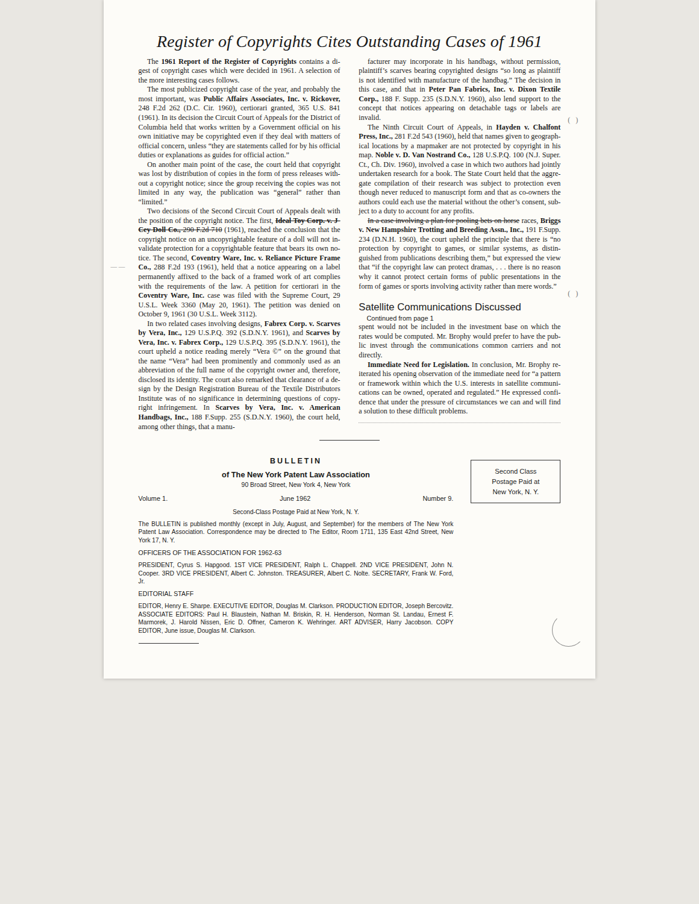Register of Copyrights Cites Outstanding Cases of 1961
The 1961 Report of the Register of Copyrights contains a digest of copyright cases which were decided in 1961. A selection of the more interesting cases follows.
The most publicized copyright case of the year, and probably the most important, was Public Affairs Associates, Inc. v. Rickover, 248 F.2d 262 (D.C. Cir. 1960), certiorari granted, 365 U.S. 841 (1961). In its decision the Circuit Court of Appeals for the District of Columbia held that works written by a Government official on his own initiative may be copyrighted even if they deal with matters of official concern, unless “they are statements called for by his official duties or explanations as guides for official action.”
On another main point of the case, the court held that copyright was lost by distribution of copies in the form of press releases without a copyright notice; since the group receiving the copies was not limited in any way, the publication was “general” rather than “limited.”
Two decisions of the Second Circuit Court of Appeals dealt with the position of the copyright notice. The first, Ideal Toy Corp. v. J-Cey Doll Co., 290 F.2d 710 (1961), reached the conclusion that the copyright notice on an uncopyrightable feature of a doll will not invalidate protection for a copyrightable feature that bears its own notice. The second, Coventry Ware, Inc. v. Reliance Picture Frame Co., 288 F.2d 193 (1961), held that a notice appearing on a label permanently affixed to the back of a framed work of art complies with the requirements of the law. A petition for certiorari in the Coventry Ware, Inc. case was filed with the Supreme Court, 29 U.S.L. Week 3360 (May 20, 1961). The petition was denied on October 9, 1961 (30 U.S.L. Week 3112).
In two related cases involving designs, Fabrex Corp. v. Scarves by Vera, Inc., 129 U.S.P.Q. 392 (S.D.N.Y. 1961), and Scarves by Vera, Inc. v. Fabrex Corp., 129 U.S.P.Q. 395 (S.D.N.Y. 1961), the court upheld a notice reading merely “Vera ©” on the ground that the name “Vera” had been prominently and commonly used as an abbreviation of the full name of the copyright owner and, therefore, disclosed its identity. The court also remarked that clearance of a design by the Design Registration Bureau of the Textile Distributors Institute was of no significance in determining questions of copyright infringement. In Scarves by Vera, Inc. v. American Handbags, Inc., 188 F.Supp. 255 (S.D.N.Y. 1960), the court held, among other things, that a manu-
facturer may incorporate in his handbags, without permission, plaintiff’s scarves bearing copyrighted designs “so long as plaintiff is not identified with manufacture of the handbag.” The decision in this case, and that in Peter Pan Fabrics, Inc. v. Dixon Textile Corp., 188 F. Supp. 235 (S.D.N.Y. 1960), also lend support to the concept that notices appearing on detachable tags or labels are invalid.
The Ninth Circuit Court of Appeals, in Hayden v. Chalfont Press, Inc., 281 F.2d 543 (1960), held that names given to geographical locations by a mapmaker are not protected by copyright in his map. Noble v. D. Van Nostrand Co., 128 U.S.P.Q. 100 (N.J. Super. Ct., Ch. Div. 1960), involved a case in which two authors had jointly undertaken research for a book. The State Court held that the aggregate compilation of their research was subject to protection even though never reduced to manuscript form and that as co-owners the authors could each use the material without the other’s consent, subject to a duty to account for any profits.
In a case involving a plan for pooling bets on horse races, Briggs v. New Hampshire Trotting and Breeding Assn., Inc., 191 F.Supp. 234 (D.N.H. 1960), the court upheld the principle that there is “no protection by copyright to games, or similar systems, as distinguished from publications describing them,” but expressed the view that “if the copyright law can protect dramas, . . . there is no reason why it cannot protect certain forms of public presentations in the form of games or sports involving activity rather than mere words.”
Satellite Communications Discussed
Continued from page 1
spent would not be included in the investment base on which the rates would be computed. Mr. Brophy would prefer to have the public invest through the communications common carriers and not directly.
Immediate Need for Legislation. In conclusion, Mr. Brophy reiterated his opening observation of the immediate need for “a pattern or framework within which the U.S. interests in satellite communications can be owned, operated and regulated.” He expressed confidence that under the pressure of circumstances we can and will find a solution to these difficult problems.
BULLETIN
of The New York Patent Law Association
90 Broad Street, New York 4, New York
Volume 1. June 1962 Number 9.
Second-Class Postage Paid at New York, N. Y.
The BULLETIN is published monthly (except in July, August, and September) for the members of The New York Patent Law Association. Correspondence may be directed to The Editor, Room 1711, 135 East 42nd Street, New York 17, N. Y.
OFFICERS OF THE ASSOCIATION FOR 1962-63
PRESIDENT, Cyrus S. Hapgood. 1ST VICE PRESIDENT, Ralph L. Chappell. 2ND VICE PRESIDENT, John N. Cooper. 3RD VICE PRESIDENT, Albert C. Johnston. TREASURER, Albert C. Nolte. SECRETARY, Frank W. Ford, Jr.
EDITORIAL STAFF
EDITOR, Henry E. Sharpe. EXECUTIVE EDITOR, Douglas M. Clarkson. PRODUCTION EDITOR, Joseph Bercovitz. ASSOCIATE EDITORS: Paul H. Blaustein, Nathan M. Briskin, R. H. Henderson, Norman St. Landau, Ernest F. Marmorek, J. Harold Nissen, Eric D. Offner, Cameron K. Wehringer. ART ADVISER, Harry Jacobson. COPY EDITOR, June issue, Douglas M. Clarkson.
Second Class
Postage Paid at
New York, N. Y.
( )
( )
— —